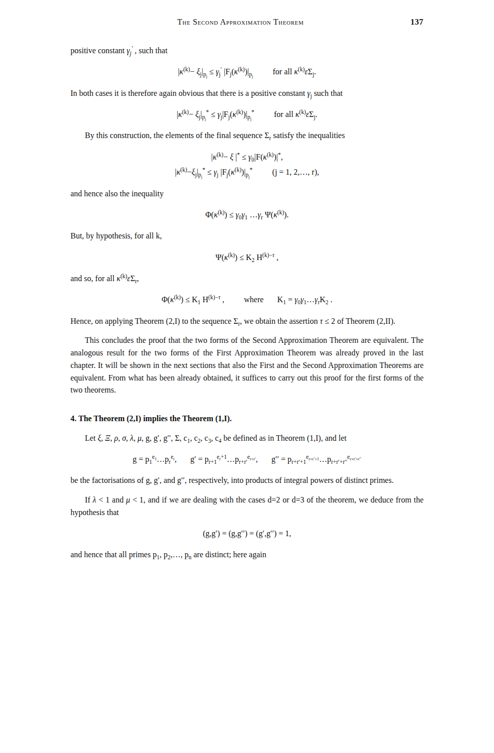The Second Approximation Theorem 137
positive constant γj′ , such that
|κ(k)− ξj|pj ≤ γj′ |Fj(κ(k))|pj for all κ(k)ε Σj.
In both cases it is therefore again obvious that there is a positive constant γj such that
|κ(k)− ξj|pj* ≤ γj|Fj(κ(k))|pj* for all κ(k)ε Σj.
By this construction, the elements of the final sequence Σr satisfy the inequalities
|κ(k)− ξ |* ≤ γ0|F(κ(k))|*, |κ(k)−ξj|pj* ≤ γj |Fj(κ(k))|pj* (j = 1, 2,…, r),
and hence also the inequality
Φ(κ(k)) ≤ γ0γ1 …γr Ψ(κ(k)).
But, by hypothesis, for all k,
Ψ(κ(k)) ≤ K2 H(k)−τ ,
and so, for all κ(k)ε Σr,
Φ(κ(k)) ≤ K1 H(k)−τ , where K1 = γ0γ1…γrK2 .
Hence, on applying Theorem (2,I) to the sequence Σr, we obtain the assertion τ ≤ 2 of Theorem (2,II).
This concludes the proof that the two forms of the Second Approximation Theorem are equivalent. The analogous result for the two forms of the First Approximation Theorem was already proved in the last chapter. It will be shown in the next sections that also the First and the Second Approximation Theorems are equivalent. From what has been already obtained, it suffices to carry out this proof for the first forms of the two theorems.
4. The Theorem (2,I) implies the Theorem (1,I).
Let ξ, Ξ, ρ, σ, λ, μ, g, g′, g′′, Σ, c1, c2, c3, c4 be defined as in Theorem (1,I), and let
g = p1e1…prer, g′ = pr+1er+1…pr+r′er+r′, g′′ = pr+r′+1er+r′+1…pr+r′+r′′er+r′+r′′
be the factorisations of g, g′, and g′′, respectively, into products of integral powers of distinct primes.
If λ < 1 and μ < 1, and if we are dealing with the cases d=2 or d=3 of the theorem, we deduce from the hypothesis that
(g,g′) = (g,g′′) = (g′,g′′) = 1,
and hence that all primes p1, p2,…, pn are distinct; here again